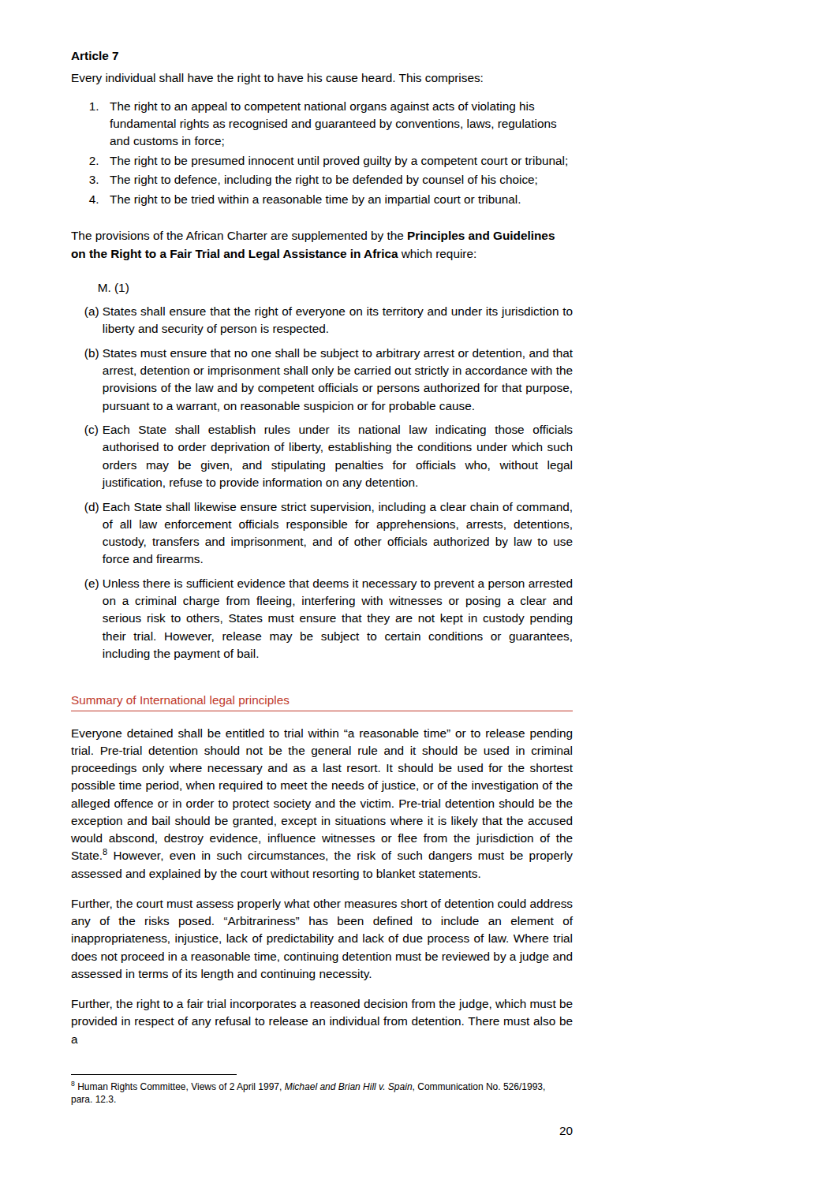Article 7
Every individual shall have the right to have his cause heard. This comprises:
The right to an appeal to competent national organs against acts of violating his fundamental rights as recognised and guaranteed by conventions, laws, regulations and customs in force;
The right to be presumed innocent until proved guilty by a competent court or tribunal;
The right to defence, including the right to be defended by counsel of his choice;
The right to be tried within a reasonable time by an impartial court or tribunal.
The provisions of the African Charter are supplemented by the Principles and Guidelines on the Right to a Fair Trial and Legal Assistance in Africa which require:
M. (1)
(a) States shall ensure that the right of everyone on its territory and under its jurisdiction to liberty and security of person is respected.
(b) States must ensure that no one shall be subject to arbitrary arrest or detention, and that arrest, detention or imprisonment shall only be carried out strictly in accordance with the provisions of the law and by competent officials or persons authorized for that purpose, pursuant to a warrant, on reasonable suspicion or for probable cause.
(c) Each State shall establish rules under its national law indicating those officials authorised to order deprivation of liberty, establishing the conditions under which such orders may be given, and stipulating penalties for officials who, without legal justification, refuse to provide information on any detention.
(d) Each State shall likewise ensure strict supervision, including a clear chain of command, of all law enforcement officials responsible for apprehensions, arrests, detentions, custody, transfers and imprisonment, and of other officials authorized by law to use force and firearms.
(e) Unless there is sufficient evidence that deems it necessary to prevent a person arrested on a criminal charge from fleeing, interfering with witnesses or posing a clear and serious risk to others, States must ensure that they are not kept in custody pending their trial. However, release may be subject to certain conditions or guarantees, including the payment of bail.
Summary of International legal principles
Everyone detained shall be entitled to trial within “a reasonable time” or to release pending trial. Pre-trial detention should not be the general rule and it should be used in criminal proceedings only where necessary and as a last resort. It should be used for the shortest possible time period, when required to meet the needs of justice, or of the investigation of the alleged offence or in order to protect society and the victim. Pre-trial detention should be the exception and bail should be granted, except in situations where it is likely that the accused would abscond, destroy evidence, influence witnesses or flee from the jurisdiction of the State.8 However, even in such circumstances, the risk of such dangers must be properly assessed and explained by the court without resorting to blanket statements.
Further, the court must assess properly what other measures short of detention could address any of the risks posed. “Arbitrariness” has been defined to include an element of inappropriateness, injustice, lack of predictability and lack of due process of law. Where trial does not proceed in a reasonable time, continuing detention must be reviewed by a judge and assessed in terms of its length and continuing necessity.
Further, the right to a fair trial incorporates a reasoned decision from the judge, which must be provided in respect of any refusal to release an individual from detention. There must also be a
8 Human Rights Committee, Views of 2 April 1997, Michael and Brian Hill v. Spain, Communication No. 526/1993, para. 12.3.
20